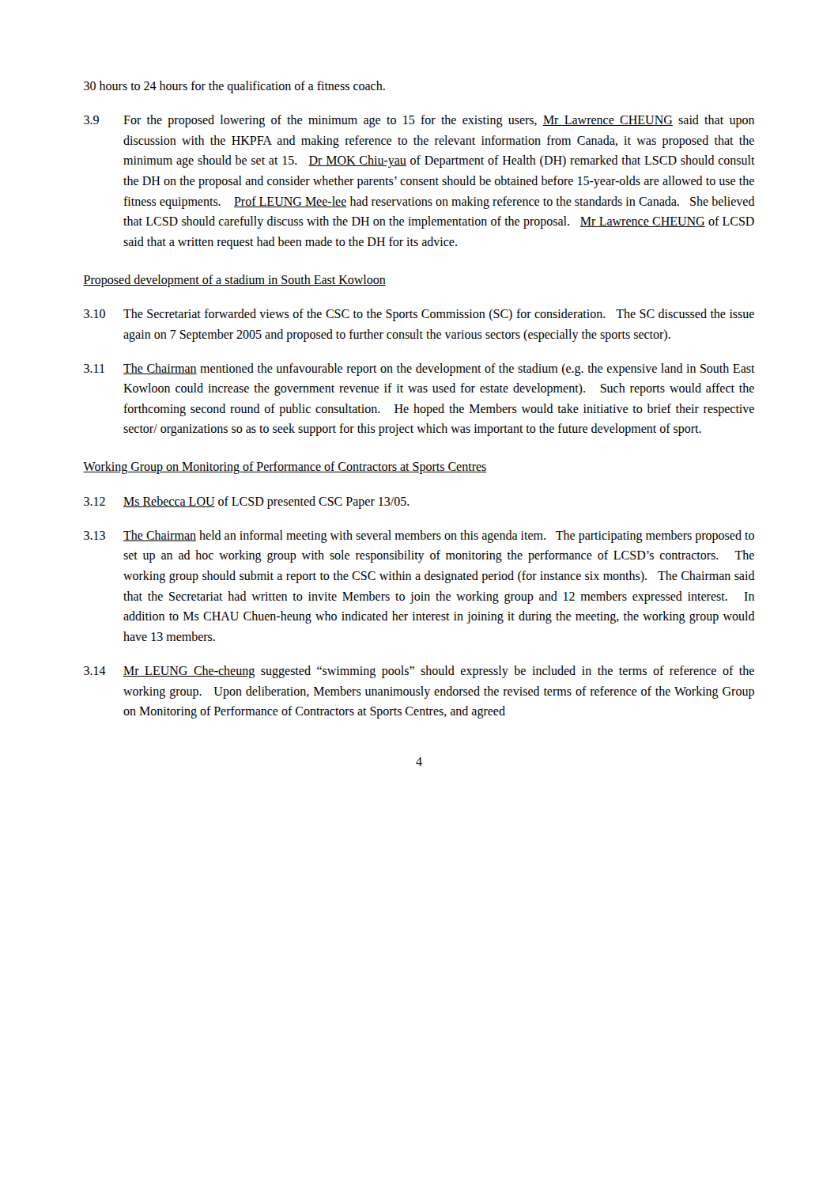30 hours to 24 hours for the qualification of a fitness coach.
3.9
For the proposed lowering of the minimum age to 15 for the existing users, Mr Lawrence CHEUNG said that upon discussion with the HKPFA and making reference to the relevant information from Canada, it was proposed that the minimum age should be set at 15. Dr MOK Chiu-yau of Department of Health (DH) remarked that LSCD should consult the DH on the proposal and consider whether parents’ consent should be obtained before 15-year-olds are allowed to use the fitness equipments. Prof LEUNG Mee-lee had reservations on making reference to the standards in Canada. She believed that LCSD should carefully discuss with the DH on the implementation of the proposal. Mr Lawrence CHEUNG of LCSD said that a written request had been made to the DH for its advice.
Proposed development of a stadium in South East Kowloon
3.10
The Secretariat forwarded views of the CSC to the Sports Commission (SC) for consideration. The SC discussed the issue again on 7 September 2005 and proposed to further consult the various sectors (especially the sports sector).
3.11
The Chairman mentioned the unfavourable report on the development of the stadium (e.g. the expensive land in South East Kowloon could increase the government revenue if it was used for estate development). Such reports would affect the forthcoming second round of public consultation. He hoped the Members would take initiative to brief their respective sector/ organizations so as to seek support for this project which was important to the future development of sport.
Working Group on Monitoring of Performance of Contractors at Sports Centres
3.12
Ms Rebecca LOU of LCSD presented CSC Paper 13/05.
3.13
The Chairman held an informal meeting with several members on this agenda item. The participating members proposed to set up an ad hoc working group with sole responsibility of monitoring the performance of LCSD’s contractors. The working group should submit a report to the CSC within a designated period (for instance six months). The Chairman said that the Secretariat had written to invite Members to join the working group and 12 members expressed interest. In addition to Ms CHAU Chuen-heung who indicated her interest in joining it during the meeting, the working group would have 13 members.
3.14
Mr LEUNG Che-cheung suggested “swimming pools” should expressly be included in the terms of reference of the working group. Upon deliberation, Members unanimously endorsed the revised terms of reference of the Working Group on Monitoring of Performance of Contractors at Sports Centres, and agreed
4